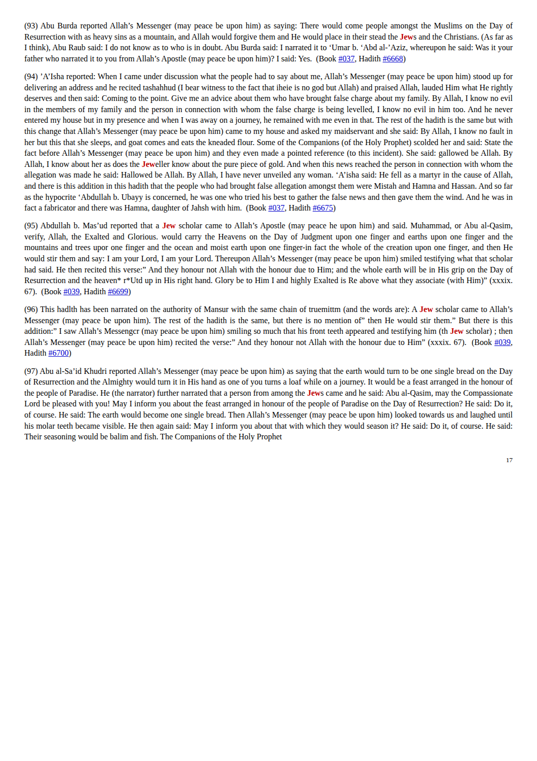(93) Abu Burda reported Allah’s Messenger (may peace be upon him) as saying: There would come people amongst the Muslims on the Day of Resurrection with as heavy sins as a mountain, and Allah would forgive them and He would place in their stead the Jews and the Christians. (As far as I think), Abu Raub said: I do not know as to who is in doubt. Abu Burda said: I narrated it to ‘Umar b. ‘Abd al-’Aziz, whereupon he said: Was it your father who narrated it to you from Allah’s Apostle (may peace be upon him)? I said: Yes. (Book #037, Hadith #6668)
(94) ’A’Isha reported: When I came under discussion what the people had to say about me, Allah’s Messenger (may peace be upon him) stood up for delivering an address and he recited tashahhud (I bear witness to the fact that iheie is no god but Allah) and praised Allah, lauded Him what He rightly deserves and then said: Coming to the point. Give me an advice about them who have brought false charge about my family. By Allah, I know no evil in the members of my family and the person in connection with whom the false charge is being levelled, I know no evil in him too. And he never entered my house but in my presence and when I was away on a journey, he remained with me even in that. The rest of the hadith is the same but with this change that Allah’s Messenger (may peace be upon him) came to my house and asked my maidservant and she said: By Allah, I know no fault in her but this that she sleeps, and goat comes and eats the kneaded flour. Some of the Companions (of the Holy Prophet) scolded her and said: State the fact before Allah’s Messenger (may peace be upon him) and they even made a pointed reference (to this incident). She said: gallowed be Allah. By Allah, I know about her as does the Jeweller know about the pure piece of gold. And when this news reached the person in connection with whom the allegation was made he said: Hallowed be Allah. By Allah, I have never unveiled any woman. ‘A’isha said: He fell as a martyr in the cause of Allah, and there is this addition in this hadith that the people who had brought false allegation amongst them were Mistah and Hamna and Hassan. And so far as the hypocrite ‘Abdullah b. Ubayy is concerned, he was one who tried his best to gather the false news and then gave them the wind. And he was in fact a fabricator and there was Hamna, daughter of Jahsh with him. (Book #037, Hadith #6675)
(95) Abdullah b. Mas’ud reported that a Jew scholar came to Allah’s Apostle (may peace he upon him) and said. Muhammad, or Abu al-Qasim, verify, Allah, the Exalted and Glorious. would carry the Heavens on the Day of Judgment upon one finger and earths upon one finger and the mountains and trees upor one finger and the ocean and moist earth upon one finger-in fact the whole of the creation upon one finger, and then He would stir them and say: I am your Lord, I am your Lord. Thereupon Allah’s Messenger (may peace be upon him) smiled testifying what that scholar had said. He then recited this verse:” And they honour not Allah with the honour due to Him; and the whole earth will be in His grip on the Day of Resurrection and the heaven* r*Utd up in His right hand. Glory be to Him I and highly Exalted is Re above what they associate (with Him)” (xxxix. 67). (Book #039, Hadith #6699)
(96) This hadlth has been narrated on the authority of Mansur with the same chain of truemittm (and the words are): A Jew scholar came to Allah’s Messenger (may peace be upon him). The rest of the hadith is the same, but there is no mention of” then He would stir them.” But there is this addition:” I saw Allah’s Messengcr (may peace be upon him) smiling so much that his front teeth appeared and testifying him (th Jew scholar) ; then Allah’s Messenger (may peace be upon him) recited the verse:” And they honour not Allah with the honour due to Him” (xxxix. 67). (Book #039, Hadith #6700)
(97) Abu al-Sa’id Khudri reported Allah’s Messenger (may peace be upon him) as saying that the earth would turn to be one single bread on the Day of Resurrection and the Almighty would turn it in His hand as one of you turns a loaf while on a journey. It would be a feast arranged in the honour of the people of Paradise. He (the narrator) further narrated that a person from among the Jews came and he said: Abu al-Qasim, may the Compassionate Lord be pleased with you! May I inform you about the feast arranged in honour of the people of Paradise on the Day of Resurrection? He said: Do it, of course. He said: The earth would become one single bread. Then Allah’s Messenger (may peace be upon him) looked towards us and laughed until his molar teeth became visible. He then again said: May I inform you about that with which they would season it? He said: Do it, of course. He said: Their seasoning would be balim and fish. The Companions of the Holy Prophet
17